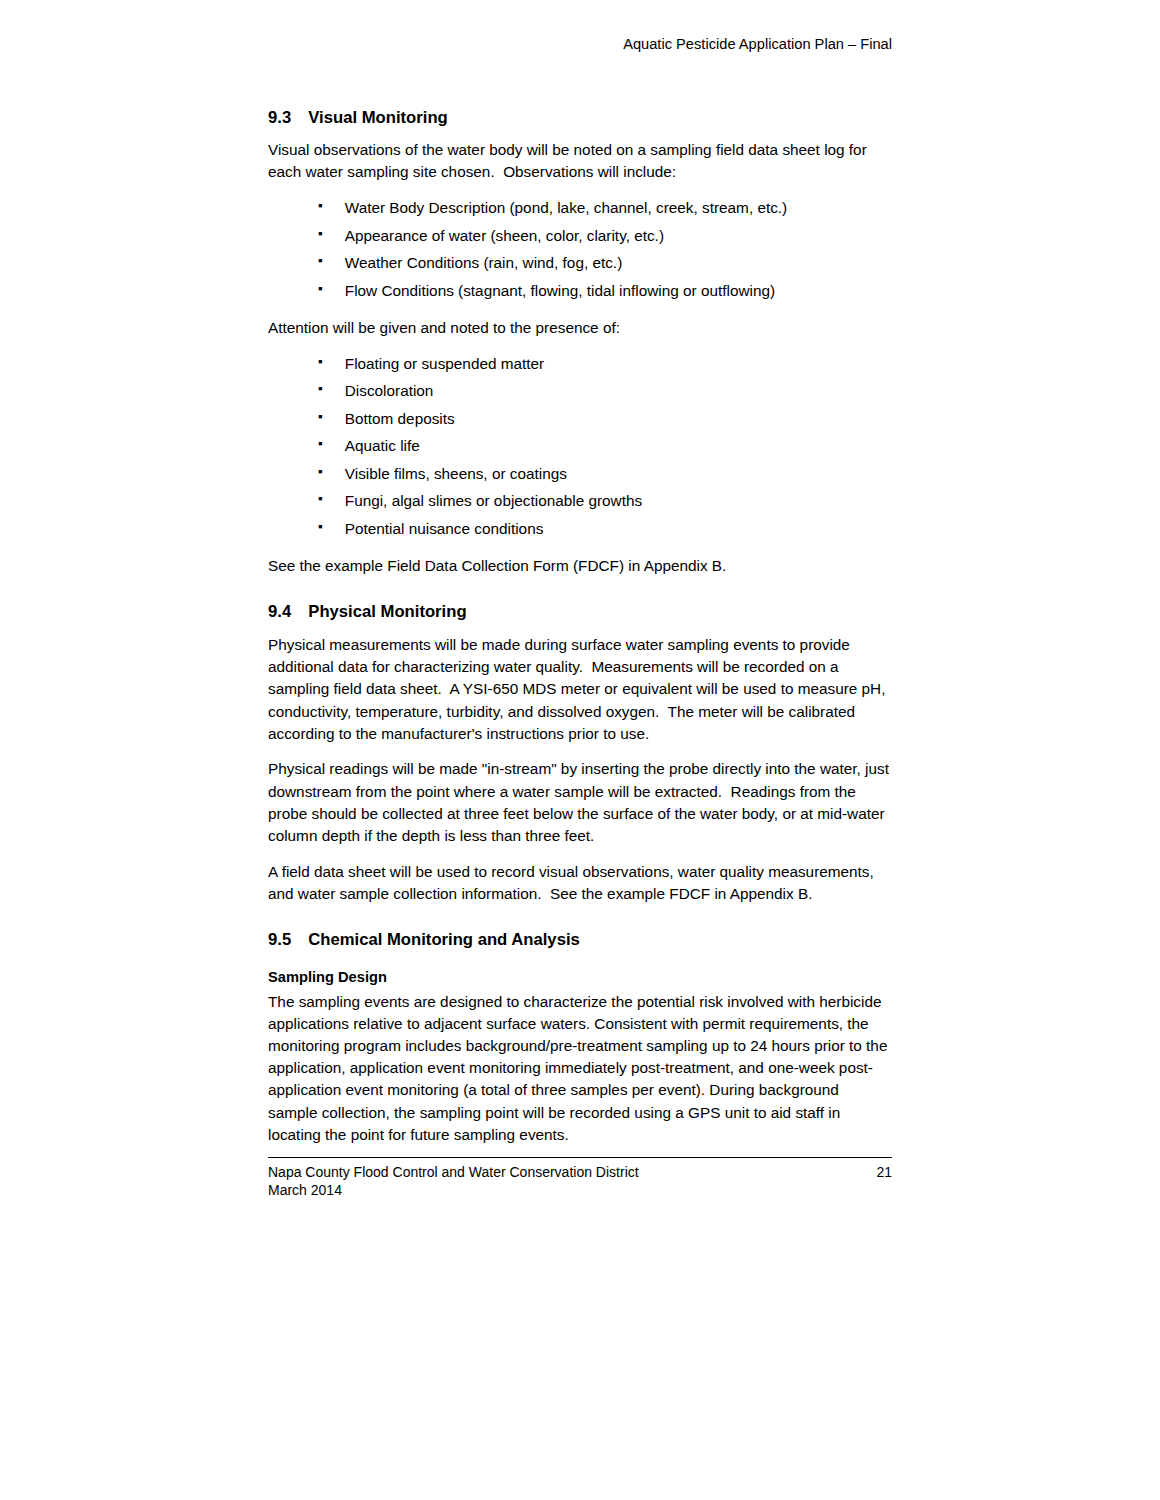Aquatic Pesticide Application Plan – Final
9.3 Visual Monitoring
Visual observations of the water body will be noted on a sampling field data sheet log for each water sampling site chosen. Observations will include:
Water Body Description (pond, lake, channel, creek, stream, etc.)
Appearance of water (sheen, color, clarity, etc.)
Weather Conditions (rain, wind, fog, etc.)
Flow Conditions (stagnant, flowing, tidal inflowing or outflowing)
Attention will be given and noted to the presence of:
Floating or suspended matter
Discoloration
Bottom deposits
Aquatic life
Visible films, sheens, or coatings
Fungi, algal slimes or objectionable growths
Potential nuisance conditions
See the example Field Data Collection Form (FDCF) in Appendix B.
9.4 Physical Monitoring
Physical measurements will be made during surface water sampling events to provide additional data for characterizing water quality. Measurements will be recorded on a sampling field data sheet. A YSI-650 MDS meter or equivalent will be used to measure pH, conductivity, temperature, turbidity, and dissolved oxygen. The meter will be calibrated according to the manufacturer's instructions prior to use.
Physical readings will be made "in-stream" by inserting the probe directly into the water, just downstream from the point where a water sample will be extracted. Readings from the probe should be collected at three feet below the surface of the water body, or at mid-water column depth if the depth is less than three feet.
A field data sheet will be used to record visual observations, water quality measurements, and water sample collection information. See the example FDCF in Appendix B.
9.5 Chemical Monitoring and Analysis
Sampling Design
The sampling events are designed to characterize the potential risk involved with herbicide applications relative to adjacent surface waters. Consistent with permit requirements, the monitoring program includes background/pre-treatment sampling up to 24 hours prior to the application, application event monitoring immediately post-treatment, and one-week post-application event monitoring (a total of three samples per event). During background sample collection, the sampling point will be recorded using a GPS unit to aid staff in locating the point for future sampling events.
Napa County Flood Control and Water Conservation District
March 2014
21